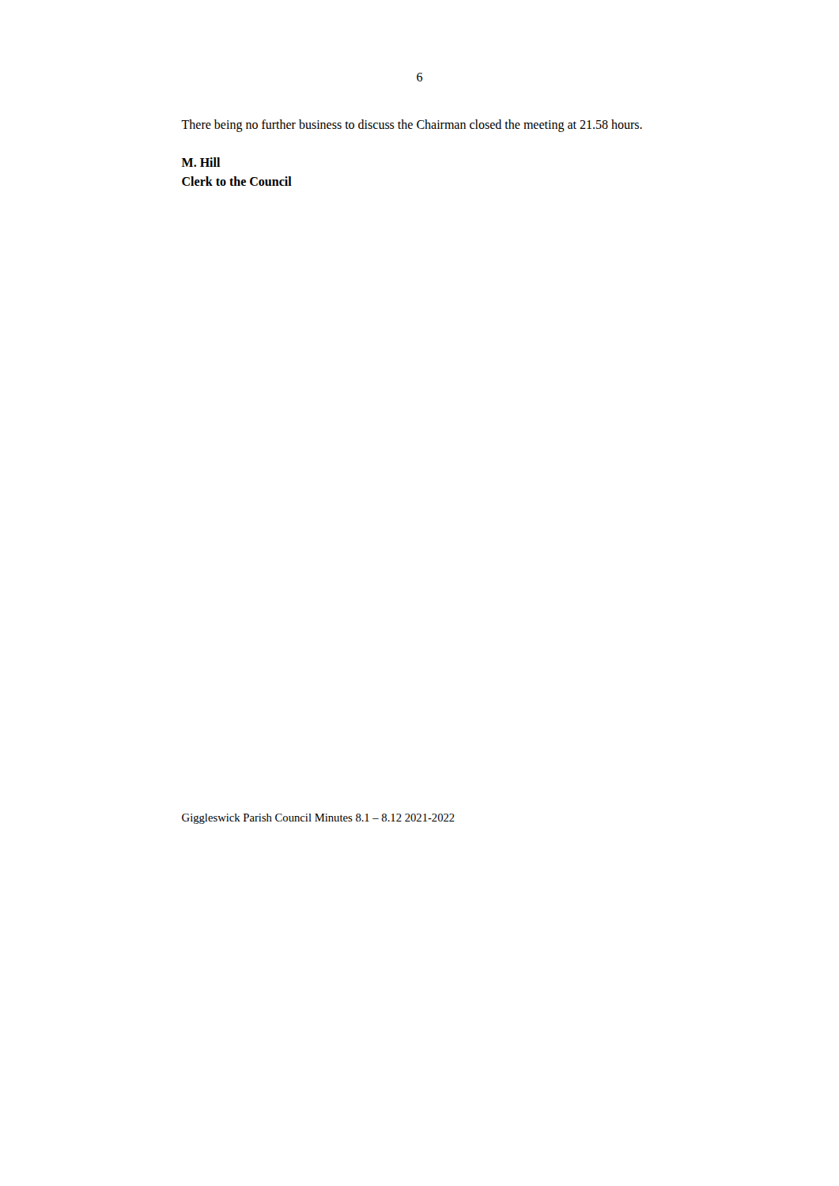6
There being no further business to discuss the Chairman closed the meeting at 21.58 hours.
M. Hill Clerk to the Council
Giggleswick Parish Council Minutes 8.1 – 8.12 2021-2022